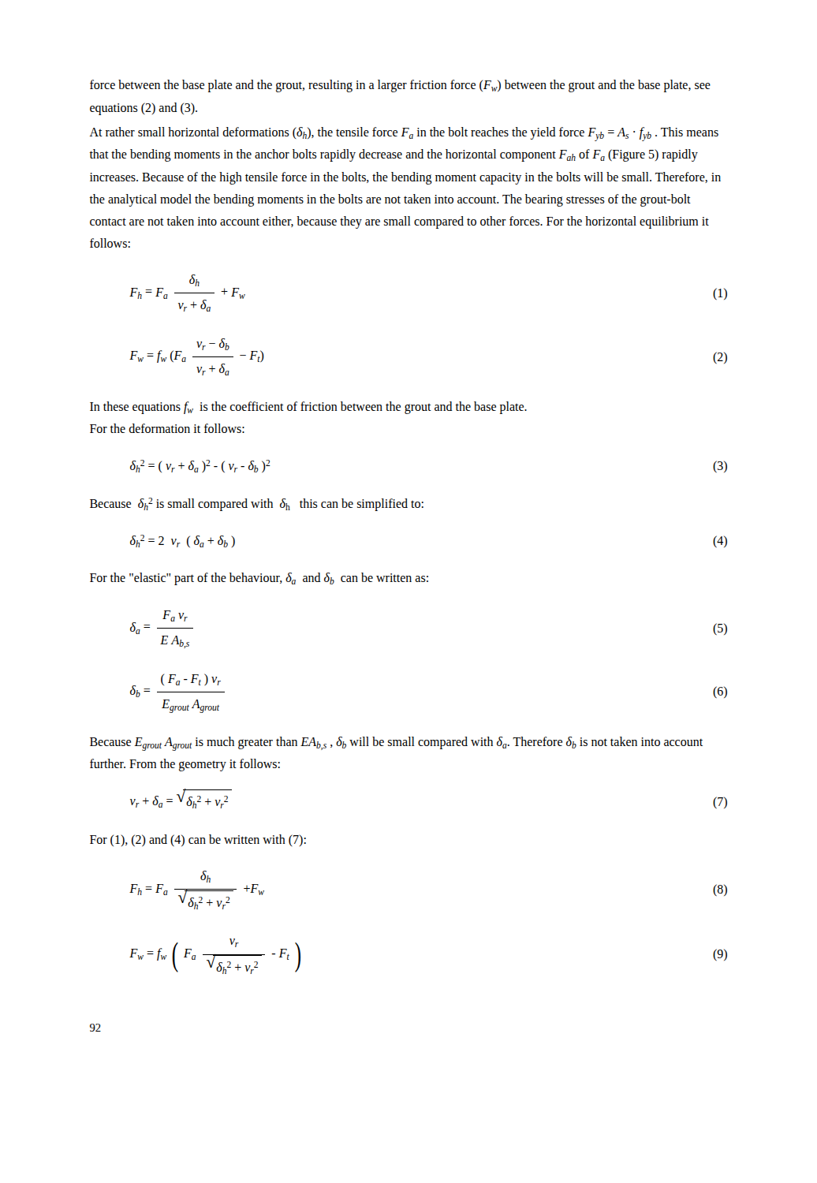force between the base plate and the grout, resulting in a larger friction force (Fw) between the grout and the base plate, see equations (2) and (3).
At rather small horizontal deformations (δh), the tensile force Fa in the bolt reaches the yield force Fyb = As · fyb . This means that the bending moments in the anchor bolts rapidly decrease and the horizontal component Fah of Fa (Figure 5) rapidly increases. Because of the high tensile force in the bolts, the bending moment capacity in the bolts will be small. Therefore, in the analytical model the bending moments in the bolts are not taken into account. The bearing stresses of the grout-bolt contact are not taken into account either, because they are small compared to other forces. For the horizontal equilibrium it follows:
Fh = Fa δh vr + δa + Fw (1)
Fw = fw (Fa vr − δb vr + δa − Ft) (2)
In these equations fw is the coefficient of friction between the grout and the base plate.
For the deformation it follows:
δh2 = ( vr + δa )2 - ( vr - δb )2 (3)
Because δh2 is small compared with δh this can be simplified to:
δh2 = 2 vr ( δa + δb ) (4)
For the "elastic" part of the behaviour, δa and δb can be written as:
δa = Fa vr E Ab,s (5)
δb = ( Fa - Ft ) vr Egrout Agrout (6)
Because Egrout Agrout is much greater than EAb,s , δb will be small compared with δa. Therefore δb is not taken into account further. From the geometry it follows:
vr + δa = δh2 + vr2 (7)
For (1), (2) and (4) can be written with (7):
Fh = Fa δh δh2 + vr2 +Fw (8)
Fw = fw ( Fa vr δh2 + vr2 - Ft ) (9)
92